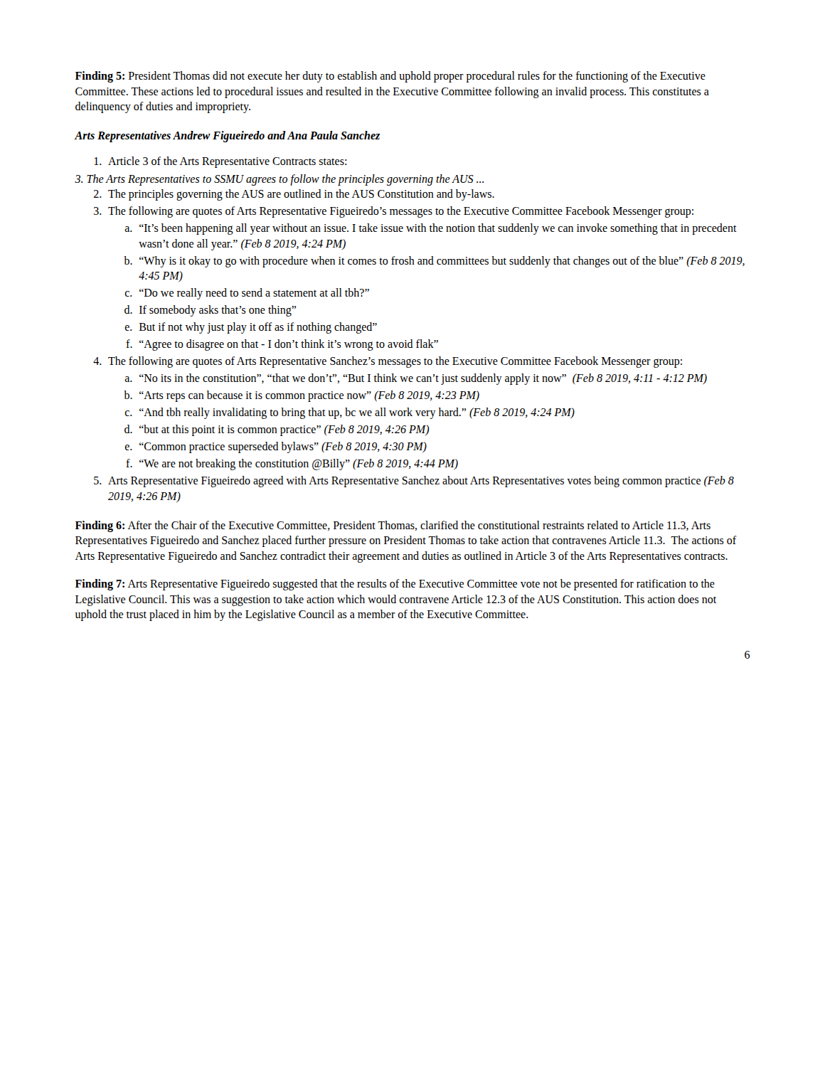Finding 5: President Thomas did not execute her duty to establish and uphold proper procedural rules for the functioning of the Executive Committee. These actions led to procedural issues and resulted in the Executive Committee following an invalid process. This constitutes a delinquency of duties and impropriety.
Arts Representatives Andrew Figueiredo and Ana Paula Sanchez
Article 3 of the Arts Representative Contracts states:
3. The Arts Representatives to SSMU agrees to follow the principles governing the AUS ...
The principles governing the AUS are outlined in the AUS Constitution and by-laws.
The following are quotes of Arts Representative Figueiredo’s messages to the Executive Committee Facebook Messenger group:
“It’s been happening all year without an issue. I take issue with the notion that suddenly we can invoke something that in precedent wasn’t done all year.” (Feb 8 2019, 4:24 PM)
“Why is it okay to go with procedure when it comes to frosh and committees but suddenly that changes out of the blue” (Feb 8 2019, 4:45 PM)
“Do we really need to send a statement at all tbh?”
If somebody asks that’s one thing”
But if not why just play it off as if nothing changed”
“Agree to disagree on that - I don’t think it’s wrong to avoid flak”
The following are quotes of Arts Representative Sanchez’s messages to the Executive Committee Facebook Messenger group:
“No its in the constitution”, “that we don’t”, “But I think we can’t just suddenly apply it now” (Feb 8 2019, 4:11 - 4:12 PM)
“Arts reps can because it is common practice now” (Feb 8 2019, 4:23 PM)
“And tbh really invalidating to bring that up, bc we all work very hard.” (Feb 8 2019, 4:24 PM)
“but at this point it is common practice” (Feb 8 2019, 4:26 PM)
“Common practice superseded bylaws” (Feb 8 2019, 4:30 PM)
“We are not breaking the constitution @Billy” (Feb 8 2019, 4:44 PM)
Arts Representative Figueiredo agreed with Arts Representative Sanchez about Arts Representatives votes being common practice (Feb 8 2019, 4:26 PM)
Finding 6: After the Chair of the Executive Committee, President Thomas, clarified the constitutional restraints related to Article 11.3, Arts Representatives Figueiredo and Sanchez placed further pressure on President Thomas to take action that contravenes Article 11.3. The actions of Arts Representative Figueiredo and Sanchez contradict their agreement and duties as outlined in Article 3 of the Arts Representatives contracts.
Finding 7: Arts Representative Figueiredo suggested that the results of the Executive Committee vote not be presented for ratification to the Legislative Council. This was a suggestion to take action which would contravene Article 12.3 of the AUS Constitution. This action does not uphold the trust placed in him by the Legislative Council as a member of the Executive Committee.
6